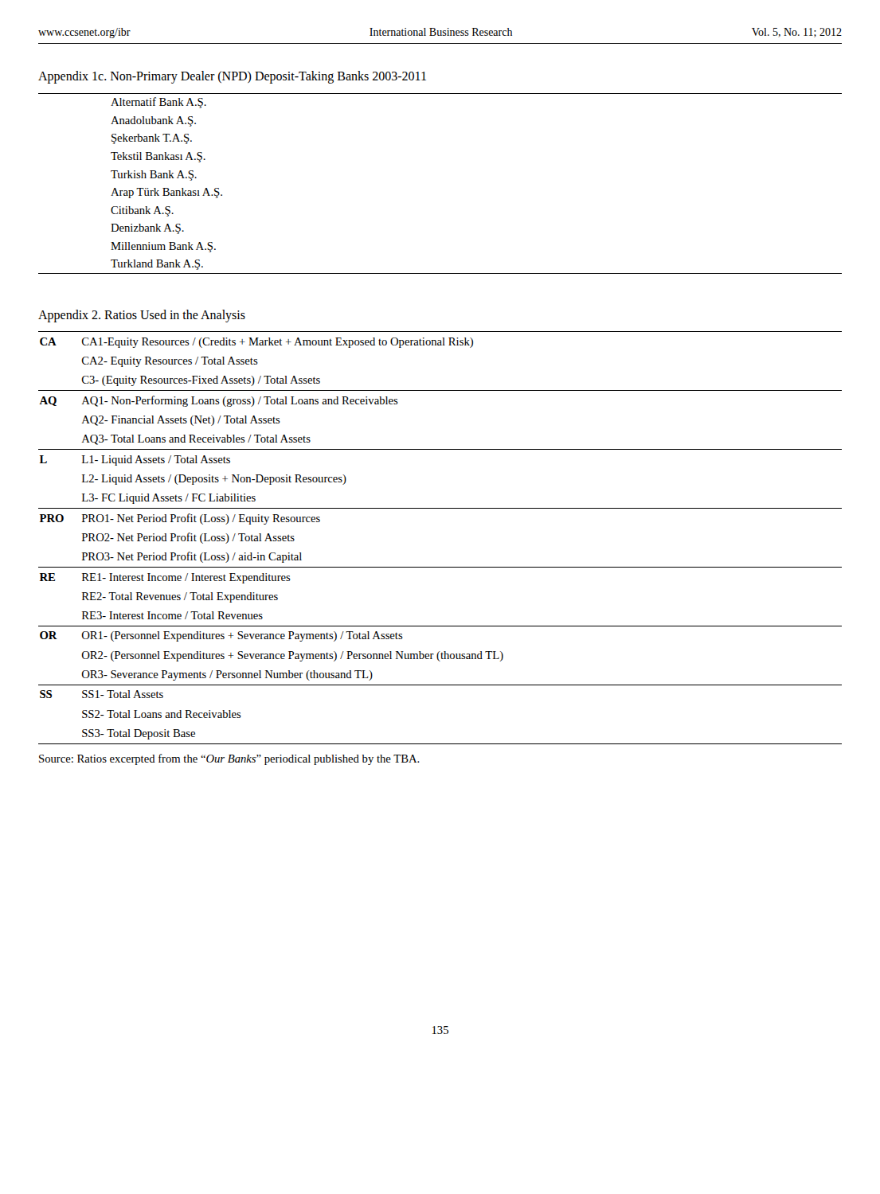www.ccsenet.org/ibr International Business Research Vol. 5, No. 11; 2012
Appendix 1c. Non-Primary Dealer (NPD) Deposit-Taking Banks 2003-2011
| Alternatif Bank A.Ş. |
| Anadolubank A.Ş. |
| Şekerbank T.A.Ş. |
| Tekstil Bankası A.Ş. |
| Turkish Bank A.Ş. |
| Arap Türk Bankası A.Ş. |
| Citibank A.Ş. |
| Denizbank A.Ş. |
| Millennium Bank A.Ş. |
| Turkland Bank A.Ş. |
Appendix 2. Ratios Used in the Analysis
| CA | CA1-Equity Resources / (Credits + Market + Amount Exposed to Operational Risk) |
| | CA2- Equity Resources / Total Assets |
| | C3- (Equity Resources-Fixed Assets) / Total Assets |
| AQ | AQ1- Non-Performing Loans (gross) / Total Loans and Receivables |
| | AQ2- Financial Assets (Net) / Total Assets |
| | AQ3- Total Loans and Receivables / Total Assets |
| L | L1- Liquid Assets / Total Assets |
| | L2- Liquid Assets / (Deposits + Non-Deposit Resources) |
| | L3- FC Liquid Assets / FC Liabilities |
| PRO | PRO1- Net Period Profit (Loss) / Equity Resources |
| | PRO2- Net Period Profit (Loss) / Total Assets |
| | PRO3- Net Period Profit (Loss) / aid-in Capital |
| RE | RE1- Interest Income / Interest Expenditures |
| | RE2- Total Revenues / Total Expenditures |
| | RE3- Interest Income / Total Revenues |
| OR | OR1- (Personnel Expenditures + Severance Payments) / Total Assets |
| | OR2- (Personnel Expenditures + Severance Payments) / Personnel Number (thousand TL) |
| | OR3- Severance Payments / Personnel Number (thousand TL) |
| SS | SS1- Total Assets |
| | SS2- Total Loans and Receivables |
| | SS3- Total Deposit Base |
Source: Ratios excerpted from the “Our Banks” periodical published by the TBA.
135